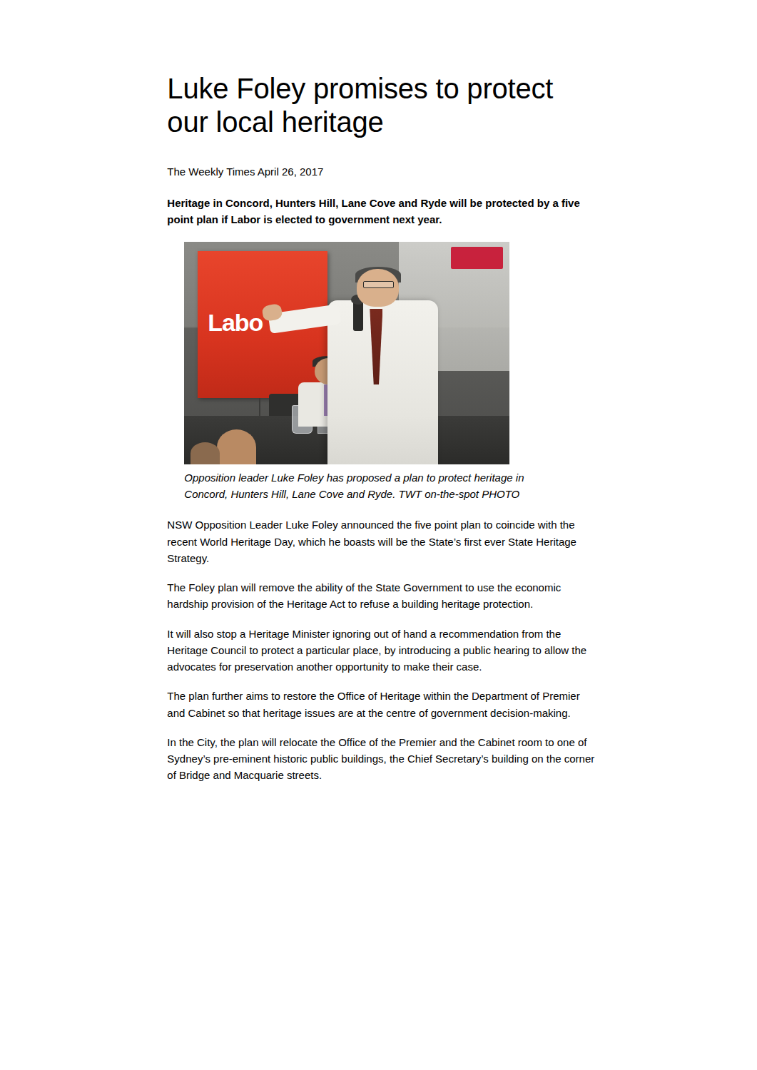Luke Foley promises to protect our local heritage
The Weekly Times April 26, 2017
Heritage in Concord, Hunters Hill, Lane Cove and Ryde will be protected by a five point plan if Labor is elected to government next year.
Labo
Opposition leader Luke Foley has proposed a plan to protect heritage in Concord, Hunters Hill, Lane Cove and Ryde. TWT on-the-spot PHOTO
NSW Opposition Leader Luke Foley announced the five point plan to coincide with the recent World Heritage Day, which he boasts will be the State’s first ever State Heritage Strategy.
The Foley plan will remove the ability of the State Government to use the economic hardship provision of the Heritage Act to refuse a building heritage protection.
It will also stop a Heritage Minister ignoring out of hand a recommendation from the Heritage Council to protect a particular place, by introducing a public hearing to allow the advocates for preservation another opportunity to make their case.
The plan further aims to restore the Office of Heritage within the Department of Premier and Cabinet so that heritage issues are at the centre of government decision-making.
In the City, the plan will relocate the Office of the Premier and the Cabinet room to one of Sydney’s pre-eminent historic public buildings, the Chief Secretary’s building on the corner of Bridge and Macquarie streets.